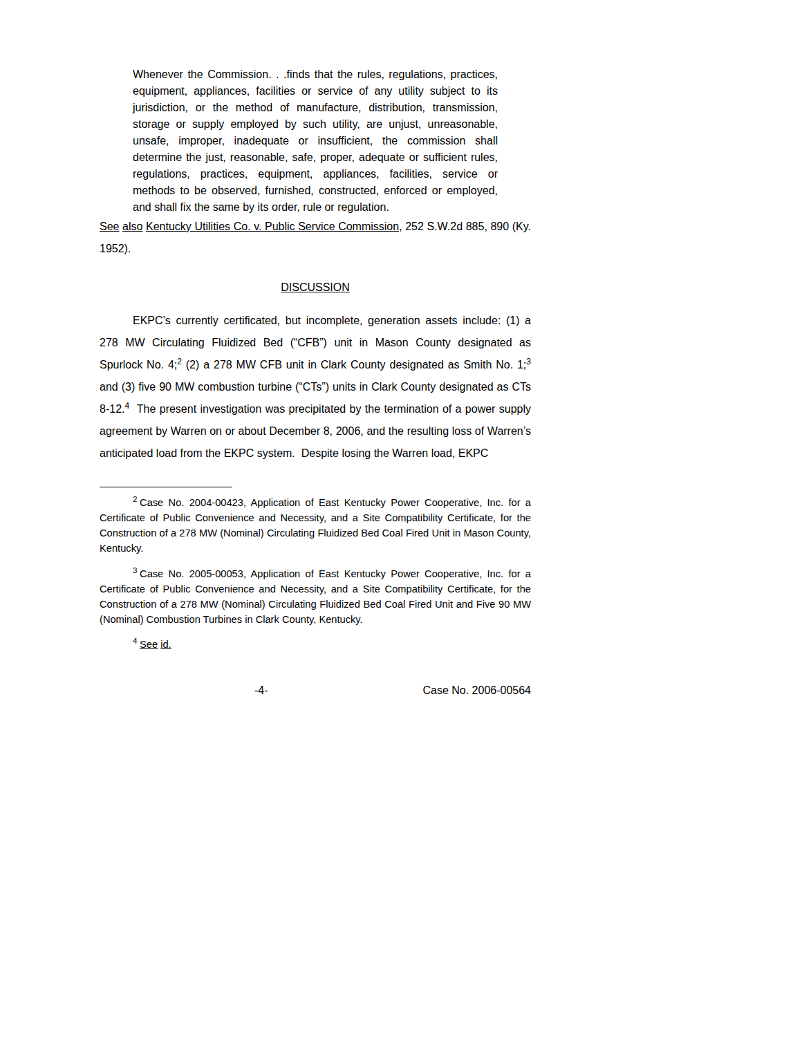Whenever the Commission. . .finds that the rules, regulations, practices, equipment, appliances, facilities or service of any utility subject to its jurisdiction, or the method of manufacture, distribution, transmission, storage or supply employed by such utility, are unjust, unreasonable, unsafe, improper, inadequate or insufficient, the commission shall determine the just, reasonable, safe, proper, adequate or sufficient rules, regulations, practices, equipment, appliances, facilities, service or methods to be observed, furnished, constructed, enforced or employed, and shall fix the same by its order, rule or regulation.
See also Kentucky Utilities Co. v. Public Service Commission, 252 S.W.2d 885, 890 (Ky. 1952).
DISCUSSION
EKPC’s currently certificated, but incomplete, generation assets include: (1) a 278 MW Circulating Fluidized Bed (“CFB”) unit in Mason County designated as Spurlock No. 4;2 (2) a 278 MW CFB unit in Clark County designated as Smith No. 1;3 and (3) five 90 MW combustion turbine (“CTs”) units in Clark County designated as CTs 8-12.4 The present investigation was precipitated by the termination of a power supply agreement by Warren on or about December 8, 2006, and the resulting loss of Warren’s anticipated load from the EKPC system. Despite losing the Warren load, EKPC
2 Case No. 2004-00423, Application of East Kentucky Power Cooperative, Inc. for a Certificate of Public Convenience and Necessity, and a Site Compatibility Certificate, for the Construction of a 278 MW (Nominal) Circulating Fluidized Bed Coal Fired Unit in Mason County, Kentucky.
3 Case No. 2005-00053, Application of East Kentucky Power Cooperative, Inc. for a Certificate of Public Convenience and Necessity, and a Site Compatibility Certificate, for the Construction of a 278 MW (Nominal) Circulating Fluidized Bed Coal Fired Unit and Five 90 MW (Nominal) Combustion Turbines in Clark County, Kentucky.
4 See id.
-4- Case No. 2006-00564